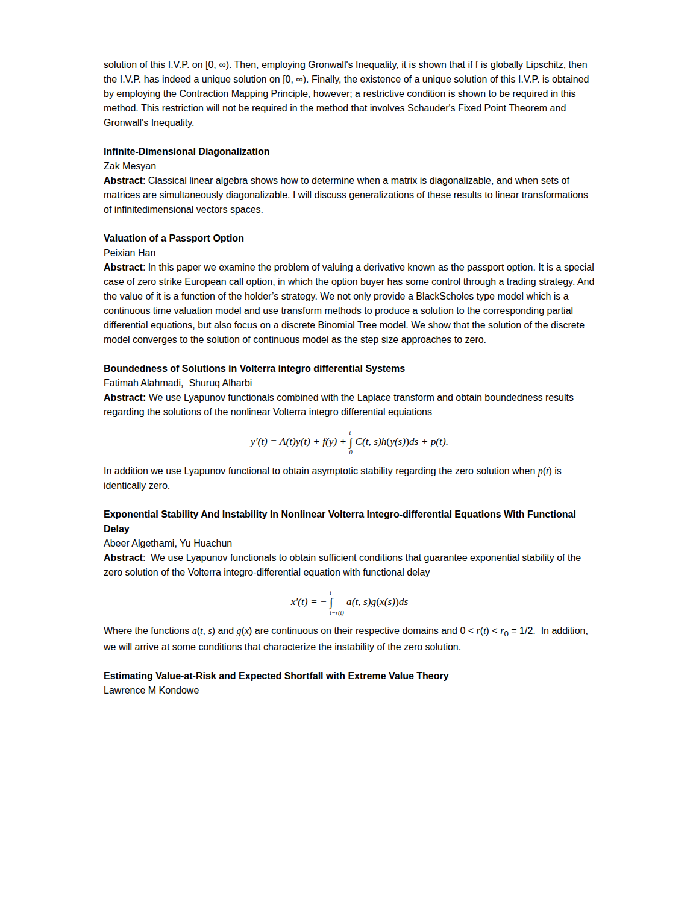solution of this I.V.P. on [0, ∞). Then, employing Gronwall's Inequality, it is shown that if f is globally Lipschitz, then the I.V.P. has indeed a unique solution on [0, ∞). Finally, the existence of a unique solution of this I.V.P. is obtained by employing the Contraction Mapping Principle, however; a restrictive condition is shown to be required in this method. This restriction will not be required in the method that involves Schauder's Fixed Point Theorem and Gronwall's Inequality.
Infinite-Dimensional Diagonalization
Zak Mesyan
Abstract: Classical linear algebra shows how to determine when a matrix is diagonalizable, and when sets of matrices are simultaneously diagonalizable. I will discuss generalizations of these results to linear transformations of infinitedimensional vectors spaces.
Valuation of a Passport Option
Peixian Han
Abstract: In this paper we examine the problem of valuing a derivative known as the passport option. It is a special case of zero strike European call option, in which the option buyer has some control through a trading strategy. And the value of it is a function of the holder’s strategy. We not only provide a BlackScholes type model which is a continuous time valuation model and use transform methods to produce a solution to the corresponding partial differential equations, but also focus on a discrete Binomial Tree model. We show that the solution of the discrete model converges to the solution of continuous model as the step size approaches to zero.
Boundedness of Solutions in Volterra integro differential Systems
Fatimah Alahmadi, Shuruq Alharbi
Abstract: We use Lyapunov functionals combined with the Laplace transform and obtain boundedness results regarding the solutions of the nonlinear Volterra integro differential equiations
y′(t) = A(t)y(t) + f(y) + t∫0 C(t, s)h(y(s)) ds + p(t).
In addition we use Lyapunov functional to obtain asymptotic stability regarding the zero solution when p(t) is identically zero.
Exponential Stability And Instability In Nonlinear Volterra Integro-differential Equations With Functional Delay
Abeer Algethami, Yu Huachun
Abstract: We use Lyapunov functionals to obtain sufficient conditions that guarantee exponential stability of the zero solution of the Volterra integro-differential equation with functional delay
x′(t) = − t∫t−r(t) a(t, s)g(x(s)) ds
Where the functions a(t, s) and g(x) are continuous on their respective domains and 0 < r(t) < r0 = 1/2. In addition, we will arrive at some conditions that characterize the instability of the zero solution.
Estimating Value-at-Risk and Expected Shortfall with Extreme Value Theory
Lawrence M Kondowe